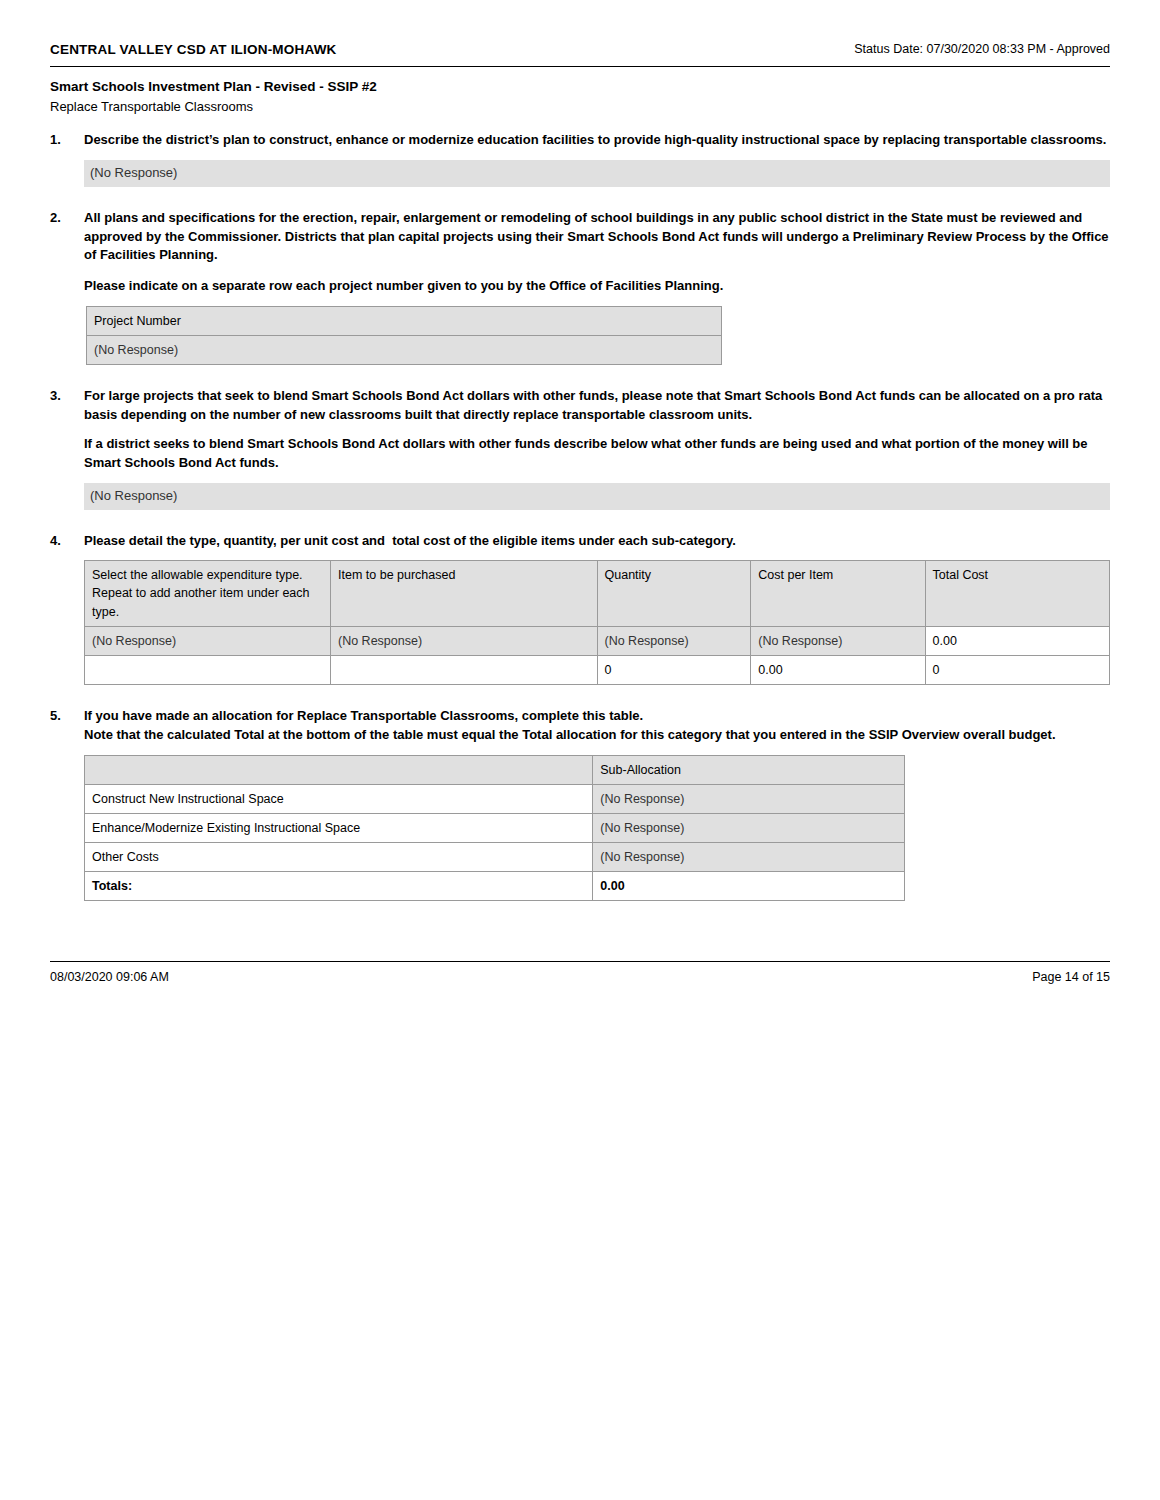Central Valley CSD at Ilion-Mohawk
Status Date: 07/30/2020 08:33 PM - Approved
Smart Schools Investment Plan - Revised - SSIP #2
Replace Transportable Classrooms
1.
Describe the district’s plan to construct, enhance or modernize education facilities to provide high-quality instructional space by replacing transportable classrooms.
(No Response)
2.
All plans and specifications for the erection, repair, enlargement or remodeling of school buildings in any public school district in the State must be reviewed and approved by the Commissioner. Districts that plan capital projects using their Smart Schools Bond Act funds will undergo a Preliminary Review Process by the Office of Facilities Planning.
Please indicate on a separate row each project number given to you by the Office of Facilities Planning.
| Project Number |
| --- |
| (No Response) |
3.
For large projects that seek to blend Smart Schools Bond Act dollars with other funds, please note that Smart Schools Bond Act funds can be allocated on a pro rata basis depending on the number of new classrooms built that directly replace transportable classroom units.
If a district seeks to blend Smart Schools Bond Act dollars with other funds describe below what other funds are being used and what portion of the money will be Smart Schools Bond Act funds.
(No Response)
4.
Please detail the type, quantity, per unit cost and total cost of the eligible items under each sub-category.
| Select the allowable expenditure type. Repeat to add another item under each type. | Item to be purchased | Quantity | Cost per Item | Total Cost |
| --- | --- | --- | --- | --- |
| (No Response) | (No Response) | (No Response) | (No Response) | 0.00 |
| | | 0 | 0.00 | 0 |
5.
If you have made an allocation for Replace Transportable Classrooms, complete this table.
Note that the calculated Total at the bottom of the table must equal the Total allocation for this category that you entered in the SSIP Overview overall budget.
| | Sub-Allocation |
| --- | --- |
| Construct New Instructional Space | (No Response) |
| Enhance/Modernize Existing Instructional Space | (No Response) |
| Other Costs | (No Response) |
| Totals: | 0.00 |
08/03/2020 09:06 AM Page 14 of 15